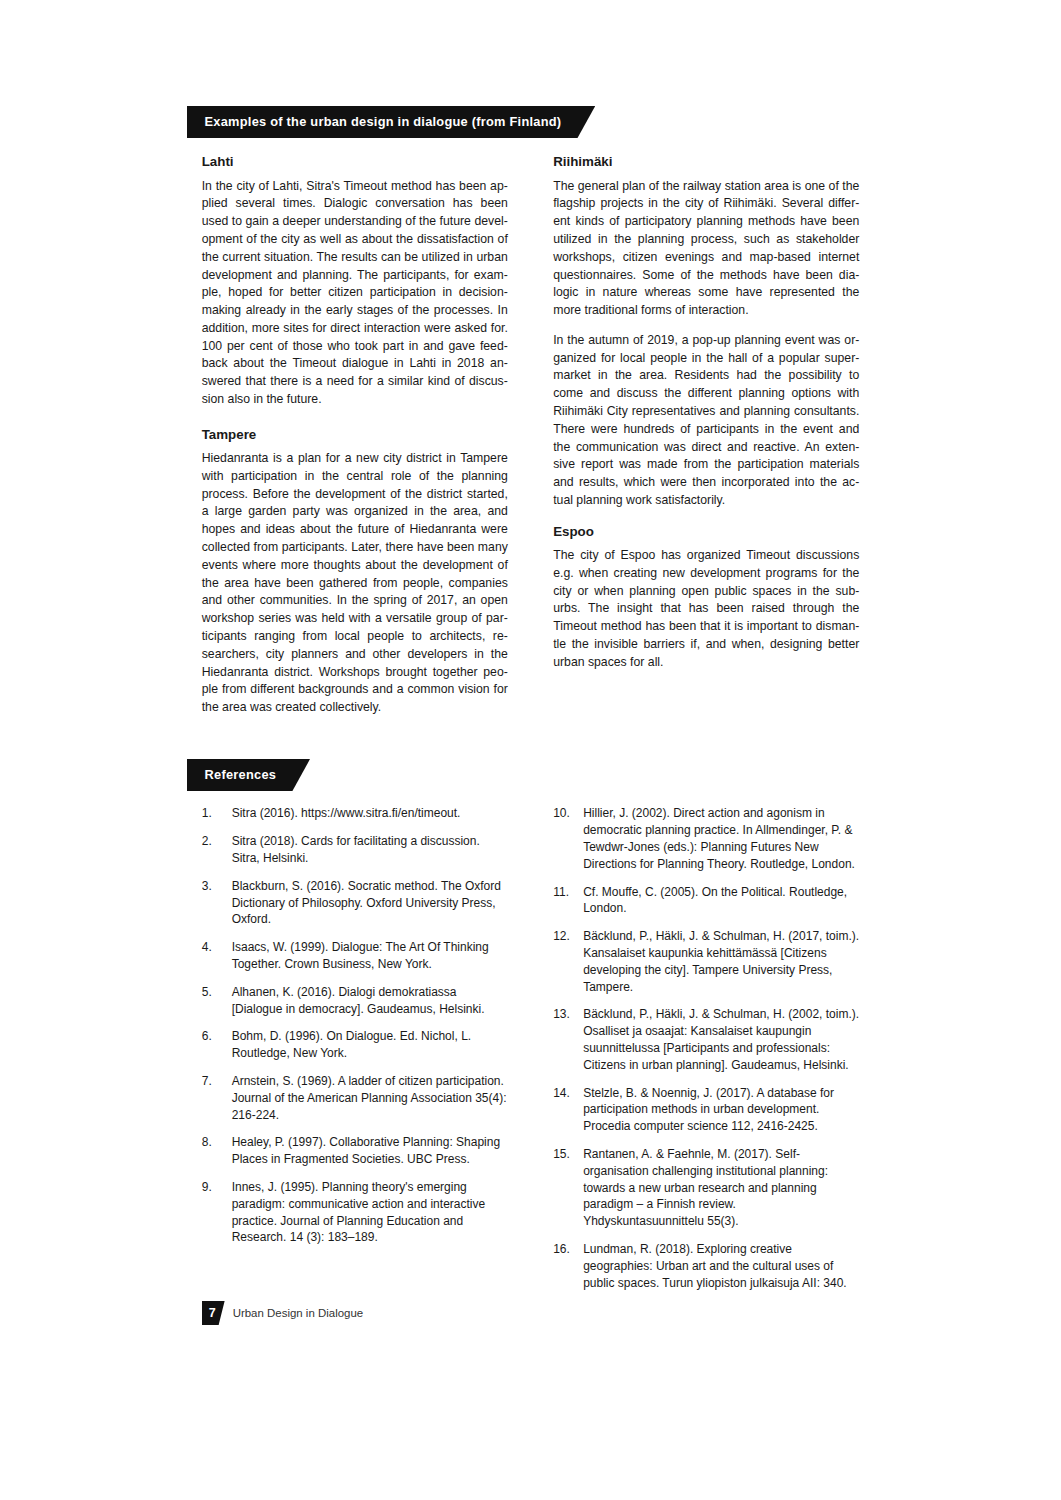Examples of the urban design in dialogue (from Finland)
Lahti
In the city of Lahti, Sitra's Timeout method has been applied several times. Dialogic conversation has been used to gain a deeper understanding of the future development of the city as well as about the dissatisfaction of the current situation. The results can be utilized in urban development and planning. The participants, for example, hoped for better citizen participation in decision-making already in the early stages of the processes. In addition, more sites for direct interaction were asked for. 100 per cent of those who took part in and gave feedback about the Timeout dialogue in Lahti in 2018 answered that there is a need for a similar kind of discussion also in the future.
Tampere
Hiedanranta is a plan for a new city district in Tampere with participation in the central role of the planning process. Before the development of the district started, a large garden party was organized in the area, and hopes and ideas about the future of Hiedanranta were collected from participants. Later, there have been many events where more thoughts about the development of the area have been gathered from people, companies and other communities. In the spring of 2017, an open workshop series was held with a versatile group of participants ranging from local people to architects, researchers, city planners and other developers in the Hiedanranta district. Workshops brought together people from different backgrounds and a common vision for the area was created collectively.
Riihimäki
The general plan of the railway station area is one of the flagship projects in the city of Riihimäki. Several different kinds of participatory planning methods have been utilized in the planning process, such as stakeholder workshops, citizen evenings and map-based internet questionnaires. Some of the methods have been dialogic in nature whereas some have represented the more traditional forms of interaction.
In the autumn of 2019, a pop-up planning event was organized for local people in the hall of a popular supermarket in the area. Residents had the possibility to come and discuss the different planning options with Riihimäki City representatives and planning consultants. There were hundreds of participants in the event and the communication was direct and reactive. An extensive report was made from the participation materials and results, which were then incorporated into the actual planning work satisfactorily.
Espoo
The city of Espoo has organized Timeout discussions e.g. when creating new development programs for the city or when planning open public spaces in the suburbs. The insight that has been raised through the Timeout method has been that it is important to dismantle the invisible barriers if, and when, designing better urban spaces for all.
References
Sitra (2016). https://www.sitra.fi/en/timeout.
Sitra (2018). Cards for facilitating a discussion. Sitra, Helsinki.
Blackburn, S. (2016). Socratic method. The Oxford Dictionary of Philosophy. Oxford University Press, Oxford.
Isaacs, W. (1999). Dialogue: The Art Of Thinking Together. Crown Business, New York.
Alhanen, K. (2016). Dialogi demokratiassa [Dialogue in democracy]. Gaudeamus, Helsinki.
Bohm, D. (1996). On Dialogue. Ed. Nichol, L. Routledge, New York.
Arnstein, S. (1969). A ladder of citizen participation. Journal of the American Planning Association 35(4): 216-224.
Healey, P. (1997). Collaborative Planning: Shaping Places in Fragmented Societies. UBC Press.
Innes, J. (1995). Planning theory's emerging paradigm: communicative action and interactive practice. Journal of Planning Education and Research. 14 (3): 183–189.
Hillier, J. (2002). Direct action and agonism in democratic planning practice. In Allmendinger, P. & Tewdwr-Jones (eds.): Planning Futures New Directions for Planning Theory. Routledge, London.
Cf. Mouffe, C. (2005). On the Political. Routledge, London.
Bäcklund, P., Häkli, J. & Schulman, H. (2017, toim.). Kansalaiset kaupunkia kehittämässä [Citizens developing the city]. Tampere University Press, Tampere.
Bäcklund, P., Häkli, J. & Schulman, H. (2002, toim.). Osalliset ja osaajat: Kansalaiset kaupungin suunnittelussa [Participants and professionals: Citizens in urban planning]. Gaudeamus, Helsinki.
Stelzle, B. & Noennig, J. (2017). A database for participation methods in urban development. Procedia computer science 112, 2416-2425.
Rantanen, A. & Faehnle, M. (2017). Self-organisation challenging institutional planning: towards a new urban research and planning paradigm – a Finnish review. Yhdyskuntasuunnittelu 55(3).
Lundman, R. (2018). Exploring creative geographies: Urban art and the cultural uses of public spaces. Turun yliopiston julkaisuja AII: 340.
7 Urban Design in Dialogue